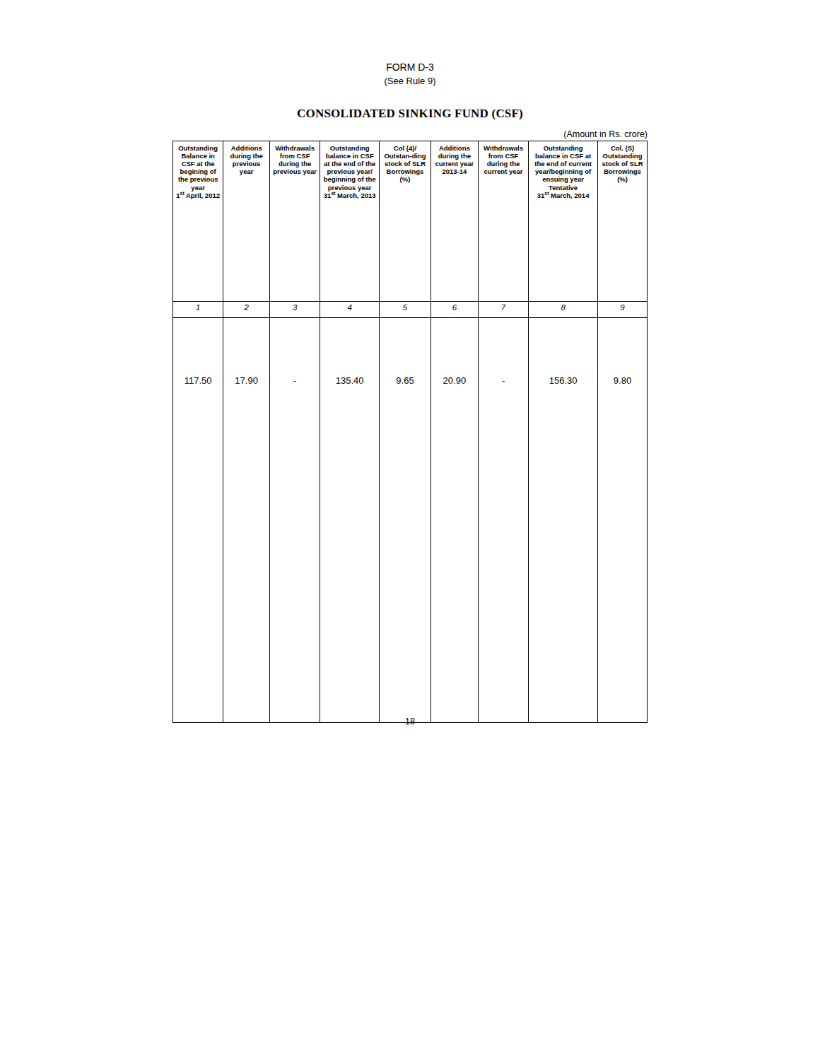FORM D-3
(See Rule 9)
CONSOLIDATED SINKING FUND (CSF)
(Amount in Rs. crore)
| Outstanding Balance in CSF at the begining of the previous year 1 st April, 2012 | Additions during the previous year | Withdrawals from CSF during the previous year | Outstanding balance in CSF at the end of the previous year/ beginning of the previous year 31 st March, 2013 | Col (4)/ Outstan-ding stock of SLR Borrowings (%) | Additions during the current year 2013-14 | Withdrawals from CSF during the current year | Outstanding balance in CSF at the end of current year/beginning of ensuing year Tentative 31 st March, 2014 | Col. (S) Outstanding stock of SLR Borrowings (%) |
| --- | --- | --- | --- | --- | --- | --- | --- | --- |
| 1 | 2 | 3 | 4 | 5 | 6 | 7 | 8 | 9 |
| 117.50 | 17.90 | - | 135.40 | 9.65 | 20.90 | - | 156.30 | 9.80 |
18